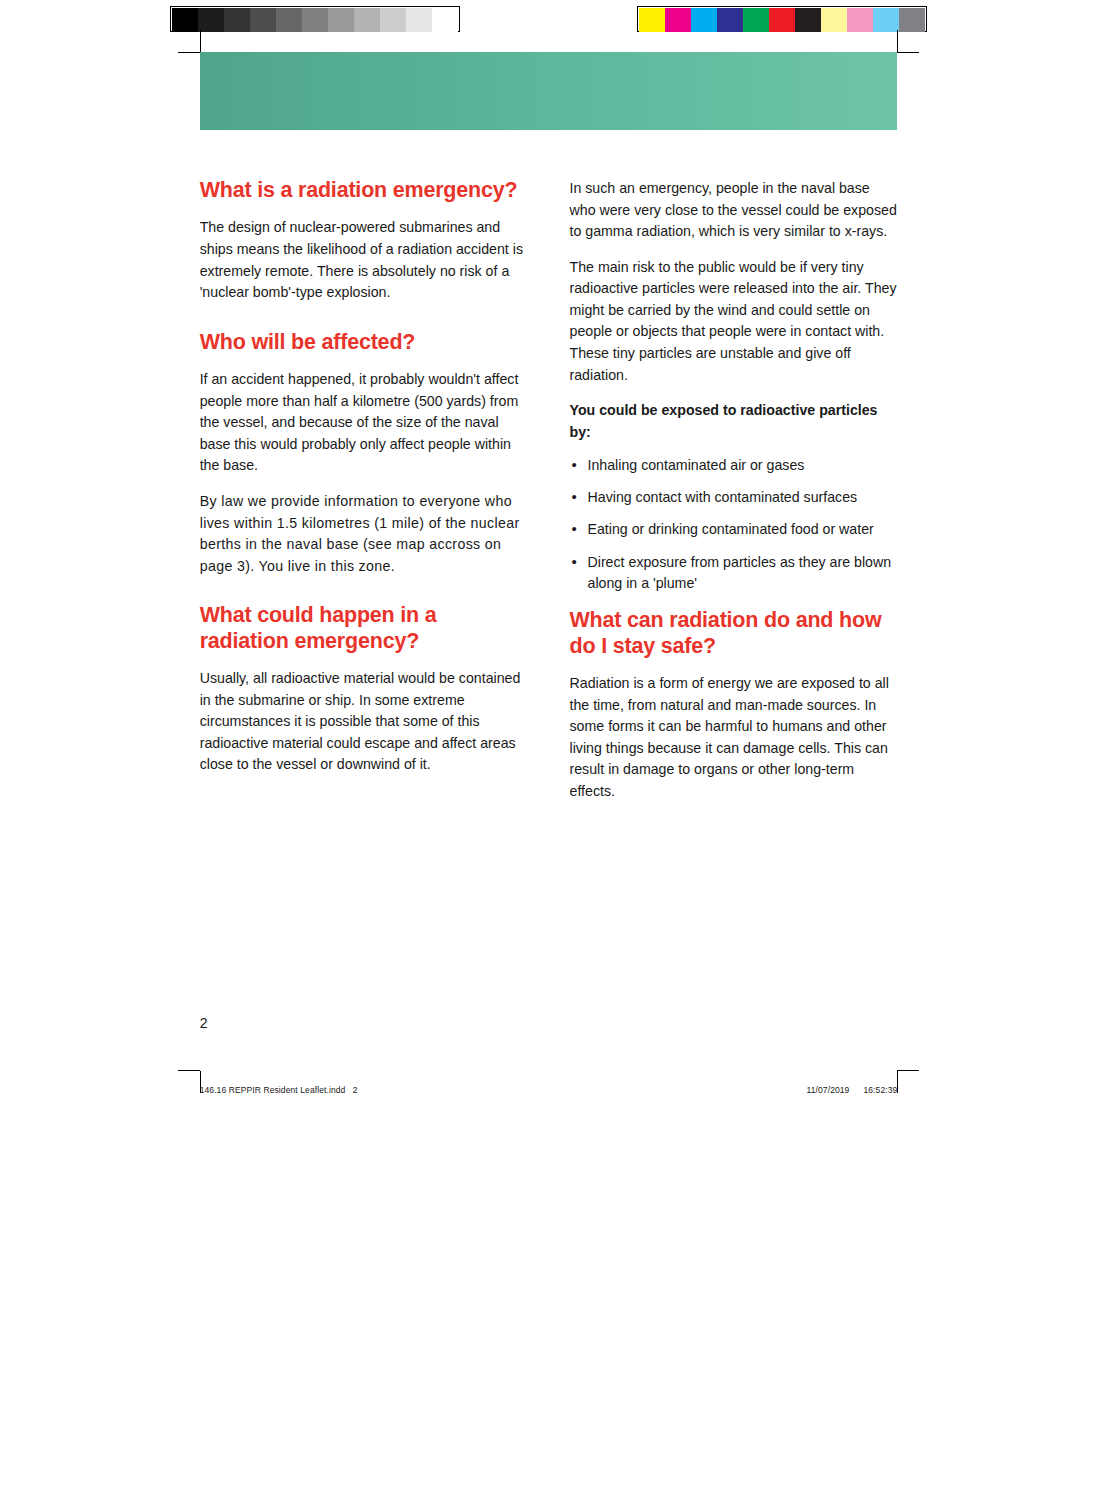What is a radiation emergency?
The design of nuclear-powered submarines and ships means the likelihood of a radiation accident is extremely remote. There is absolutely no risk of a 'nuclear bomb'-type explosion.
Who will be affected?
If an accident happened, it probably wouldn't affect people more than half a kilometre (500 yards) from the vessel, and because of the size of the naval base this would probably only affect people within the base.
By law we provide information to everyone who lives within 1.5 kilometres (1 mile) of the nuclear berths in the naval base (see map accross on page 3). You live in this zone.
What could happen in a radiation emergency?
Usually, all radioactive material would be contained in the submarine or ship. In some extreme circumstances it is possible that some of this radioactive material could escape and affect areas close to the vessel or downwind of it.
In such an emergency, people in the naval base who were very close to the vessel could be exposed to gamma radiation, which is very similar to x-rays.
The main risk to the public would be if very tiny radioactive particles were released into the air. They might be carried by the wind and could settle on people or objects that people were in contact with. These tiny particles are unstable and give off radiation.
You could be exposed to radioactive particles by:
Inhaling contaminated air or gases
Having contact with contaminated surfaces
Eating or drinking contaminated food or water
Direct exposure from particles as they are blown along in a 'plume'
What can radiation do and how do I stay safe?
Radiation is a form of energy we are exposed to all the time, from natural and man-made sources. In some forms it can be harmful to humans and other living things because it can damage cells. This can result in damage to organs or other long-term effects.
2
146.16 REPPIR Resident Leaflet.indd 2
11/07/2019 16:52:39